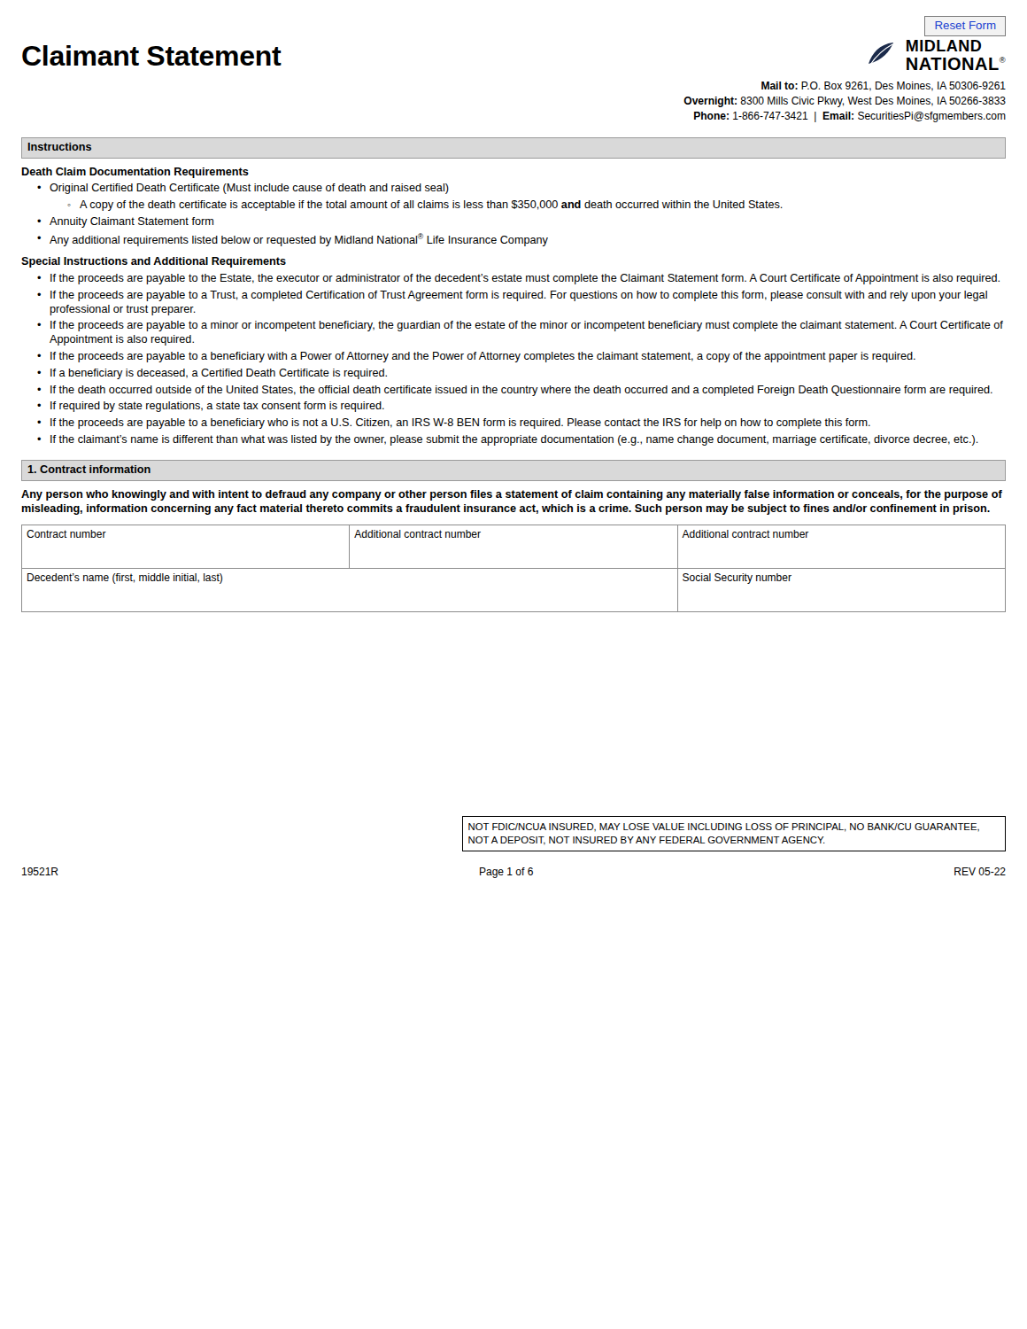Reset Form
Claimant Statement
MIDLAND
NATIONAL®
Mail to: P.O. Box 9261, Des Moines, IA 50306-9261
Overnight: 8300 Mills Civic Pkwy, West Des Moines, IA 50266-3833
Phone: 1-866-747-3421 | Email: SecuritiesPi@sfgmembers.com
Instructions
Death Claim Documentation Requirements
Original Certified Death Certificate (Must include cause of death and raised seal)
A copy of the death certificate is acceptable if the total amount of all claims is less than $350,000 and death occurred within the United States.
Annuity Claimant Statement form
Any additional requirements listed below or requested by Midland National® Life Insurance Company
Special Instructions and Additional Requirements
If the proceeds are payable to the Estate, the executor or administrator of the decedent’s estate must complete the Claimant Statement form. A Court Certificate of Appointment is also required.
If the proceeds are payable to a Trust, a completed Certification of Trust Agreement form is required. For questions on how to complete this form, please consult with and rely upon your legal professional or trust preparer.
If the proceeds are payable to a minor or incompetent beneficiary, the guardian of the estate of the minor or incompetent beneficiary must complete the claimant statement. A Court Certificate of Appointment is also required.
If the proceeds are payable to a beneficiary with a Power of Attorney and the Power of Attorney completes the claimant statement, a copy of the appointment paper is required.
If a beneficiary is deceased, a Certified Death Certificate is required.
If the death occurred outside of the United States, the official death certificate issued in the country where the death occurred and a completed Foreign Death Questionnaire form are required.
If required by state regulations, a state tax consent form is required.
If the proceeds are payable to a beneficiary who is not a U.S. Citizen, an IRS W-8 BEN form is required. Please contact the IRS for help on how to complete this form.
If the claimant’s name is different than what was listed by the owner, please submit the appropriate documentation (e.g., name change document, marriage certificate, divorce decree, etc.).
1. Contract information
Any person who knowingly and with intent to defraud any company or other person files a statement of claim containing any materially false information or conceals, for the purpose of misleading, information concerning any fact material thereto commits a fraudulent insurance act, which is a crime. Such person may be subject to fines and/or confinement in prison.
| Contract number | Additional contract number | Additional contract number |
| Decedent’s name (first, middle initial, last) | Social Security number |
NOT FDIC/NCUA INSURED, MAY LOSE VALUE INCLUDING LOSS OF PRINCIPAL, NO BANK/CU GUARANTEE, NOT A DEPOSIT, NOT INSURED BY ANY FEDERAL GOVERNMENT AGENCY.
19521R
Page 1 of 6
REV 05-22